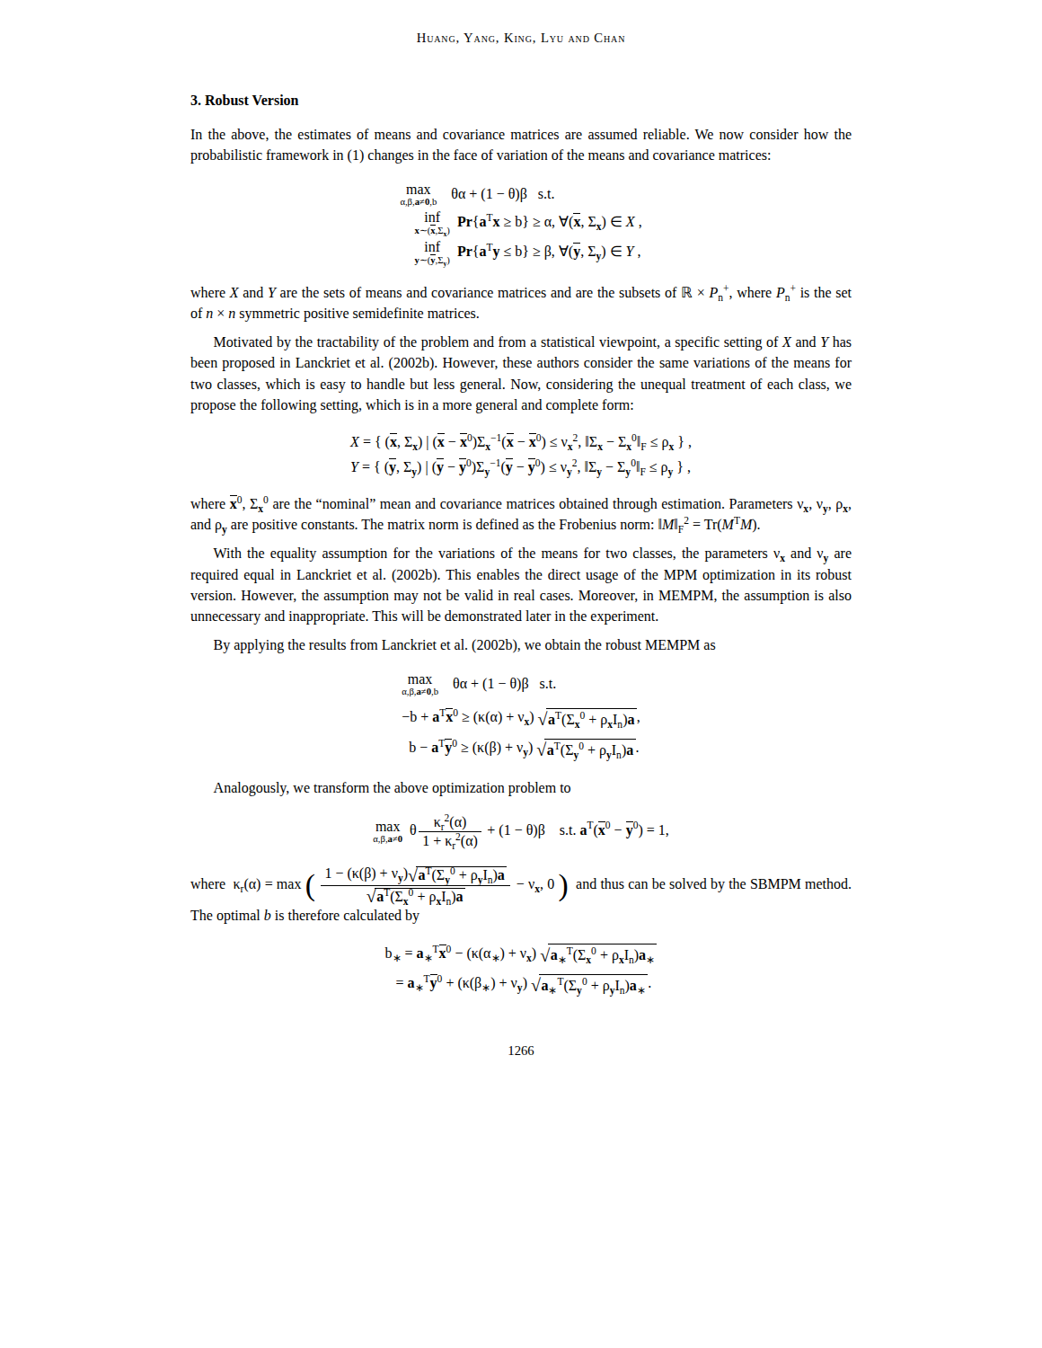Huang, Yang, King, Lyu and Chan
3. Robust Version
In the above, the estimates of means and covariance matrices are assumed reliable. We now consider how the probabilistic framework in (1) changes in the face of variation of the means and covariance matrices:
max α,β,a≠0,b θα + (1 − θ)β s.t. inf x∼(x,Σx) Pr{aTx ≥ b} ≥ α, ∀(x, Σx) ∈ X , inf y∼(y,Σy) Pr{aTy ≤ b} ≥ β, ∀(y, Σy) ∈ Y ,
where X and Y are the sets of means and covariance matrices and are the subsets of ℝ × Pn+, where Pn+ is the set of n × n symmetric positive semidefinite matrices.
Motivated by the tractability of the problem and from a statistical viewpoint, a specific setting of X and Y has been proposed in Lanckriet et al. (2002b). However, these authors consider the same variations of the means for two classes, which is easy to handle but less general. Now, considering the unequal treatment of each class, we propose the following setting, which is in a more general and complete form:
X = { (x, Σx) | (x − x0)Σx−1(x − x0) ≤ νx2, ‖Σx − Σx0‖F ≤ ρx } , Y = { (y, Σy) | (y − y0)Σy−1(y − y0) ≤ νy2, ‖Σy − Σy0‖F ≤ ρy } ,
where x0, Σx0 are the “nominal” mean and covariance matrices obtained through estimation. Parameters νx, νy, ρx, and ρy are positive constants. The matrix norm is defined as the Frobenius norm: ‖M‖F2 = Tr(MTM).
With the equality assumption for the variations of the means for two classes, the parameters νx and νy are required equal in Lanckriet et al. (2002b). This enables the direct usage of the MPM optimization in its robust version. However, the assumption may not be valid in real cases. Moreover, in MEMPM, the assumption is also unnecessary and inappropriate. This will be demonstrated later in the experiment.
By applying the results from Lanckriet et al. (2002b), we obtain the robust MEMPM as
max α,β,a≠0,b θα + (1 − θ)β s.t. −b + aTx0 ≥ (κ(α) + νx) √aT(Σx0 + ρxIn)a, b − aTy0 ≥ (κ(β) + νy) √aT(Σy0 + ρyIn)a.
Analogously, we transform the above optimization problem to
max α,β,a≠0 θκr2(α) 1 + κr2(α) + (1 − θ)β s.t. aT(x0 − y0) = 1,
where κr(α) = max ( 1 − (κ(β) + νy)√aT(Σy0 + ρyIn)a √aT(Σx0 + ρxIn)a − νx, 0 ) and thus can be solved by the SBMPM method. The optimal b is therefore calculated by
b∗ = a∗Tx0 − (κ(α∗) + νx) √a∗T(Σx0 + ρxIn)a∗ = a∗Ty0 + (κ(β∗) + νy) √a∗T(Σy0 + ρyIn)a∗.
1266